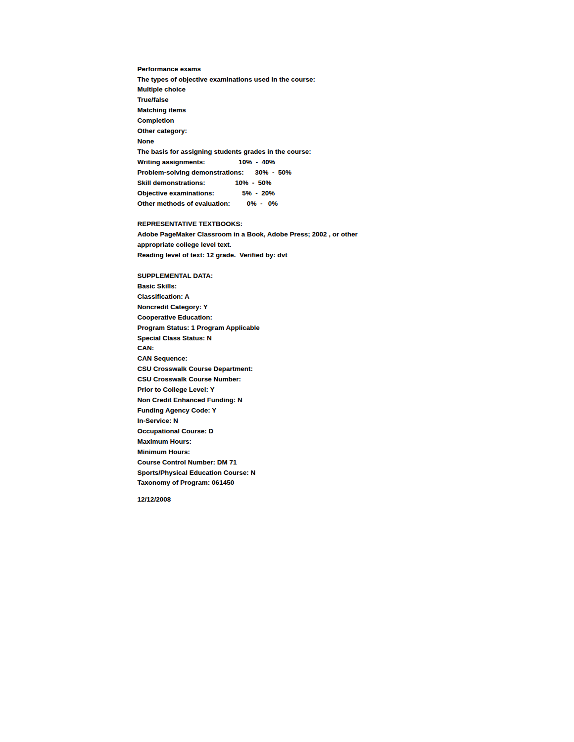Performance exams
The types of objective examinations used in the course:
Multiple choice
True/false
Matching items
Completion
Other category:
None
The basis for assigning students grades in the course:
Writing assignments: 10% - 40%
Problem-solving demonstrations: 30% - 50%
Skill demonstrations: 10% - 50%
Objective examinations: 5% - 20%
Other methods of evaluation: 0% - 0%
REPRESENTATIVE TEXTBOOKS:
Adobe PageMaker Classroom in a Book, Adobe Press; 2002 , or other
appropriate college level text.
Reading level of text: 12 grade. Verified by: dvt
SUPPLEMENTAL DATA:
Basic Skills:
Classification: A
Noncredit Category: Y
Cooperative Education:
Program Status: 1 Program Applicable
Special Class Status: N
CAN:
CAN Sequence:
CSU Crosswalk Course Department:
CSU Crosswalk Course Number:
Prior to College Level: Y
Non Credit Enhanced Funding: N
Funding Agency Code: Y
In-Service: N
Occupational Course: D
Maximum Hours:
Minimum Hours:
Course Control Number: DM 71
Sports/Physical Education Course: N
Taxonomy of Program: 061450
12/12/2008